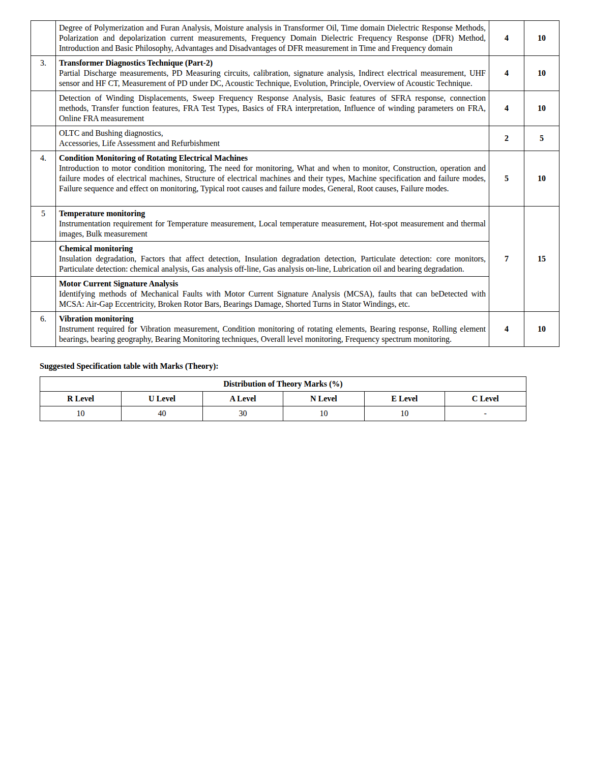| | Degree of Polymerization and Furan Analysis, Moisture analysis in Transformer Oil, Time domain Dielectric Response Methods, Polarization and depolarization current measurements, Frequency Domain Dielectric Frequency Response (DFR) Method, Introduction and Basic Philosophy, Advantages and Disadvantages of DFR measurement in Time and Frequency domain | 4 | 10 |
| 3. | Transformer Diagnostics Technique (Part-2) Partial Discharge measurements, PD Measuring circuits, calibration, signature analysis, Indirect electrical measurement, UHF sensor and HF CT, Measurement of PD under DC, Acoustic Technique, Evolution, Principle, Overview of Acoustic Technique. | 4 | 10 |
| | Detection of Winding Displacements, Sweep Frequency Response Analysis, Basic features of SFRA response, connection methods, Transfer function features, FRA Test Types, Basics of FRA interpretation, Influence of winding parameters on FRA, Online FRA measurement | 4 | 10 |
| | OLTC and Bushing diagnostics, Accessories, Life Assessment and Refurbishment | 2 | 5 |
| 4. | Condition Monitoring of Rotating Electrical Machines Introduction to motor condition monitoring, The need for monitoring, What and when to monitor, Construction, operation and failure modes of electrical machines, Structure of electrical machines and their types, Machine specification and failure modes, Failure sequence and effect on monitoring, Typical root causes and failure modes, General, Root causes, Failure modes. | 5 | 10 |
| 5 | Temperature monitoring Instrumentation requirement for Temperature measurement, Local temperature measurement, Hot-spot measurement and thermal images, Bulk measurement | 7 | 15 |
| | Chemical monitoring Insulation degradation, Factors that affect detection, Insulation degradation detection, Particulate detection: core monitors, Particulate detection: chemical analysis, Gas analysis off-line, Gas analysis on-line, Lubrication oil and bearing degradation. |
| | Motor Current Signature Analysis Identifying methods of Mechanical Faults with Motor Current Signature Analysis (MCSA), faults that can beDetected with MCSA: Air-Gap Eccentricity, Broken Rotor Bars, Bearings Damage, Shorted Turns in Stator Windings, etc. |
| 6. | Vibration monitoring Instrument required for Vibration measurement, Condition monitoring of rotating elements, Bearing response, Rolling element bearings, bearing geography, Bearing Monitoring techniques, Overall level monitoring, Frequency spectrum monitoring. | 4 | 10 |
Suggested Specification table with Marks (Theory):
| Distribution of Theory Marks (%) |
| R Level | U Level | A Level | N Level | E Level | C Level |
| 10 | 40 | 30 | 10 | 10 | - |